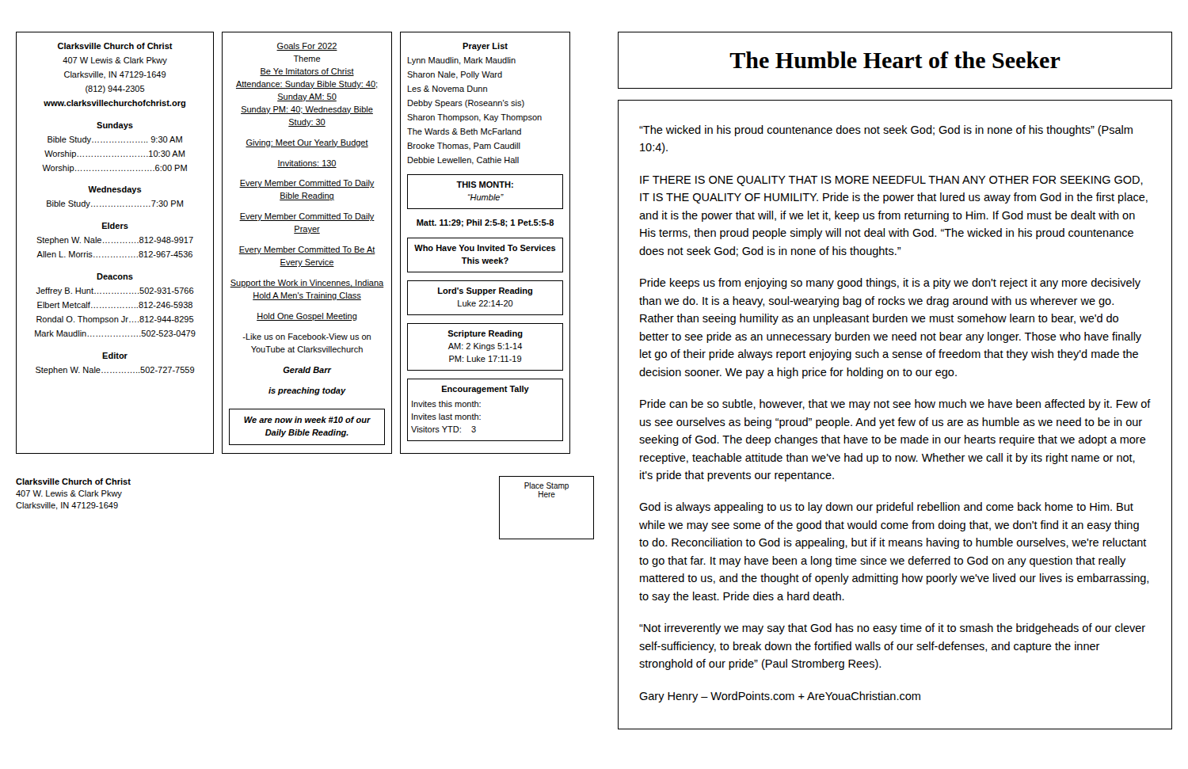Clarksville Church of Christ
407 W Lewis & Clark Pkwy
Clarksville, IN 47129-1649
(812) 944-2305
www.clarksvillechurchofchrist.org
Sundays
Bible Study……………….. 9:30 AM
Worship…………………….10:30 AM
Worship……………………….6:00 PM
Wednesdays
Bible Study…………………7:30 PM
Elders
Stephen W. Nale………….812-948-9917
Allen L. Morris…………….812-967-4536
Deacons
Jeffrey B. Hunt…………….502-931-5766
Elbert Metcalf……………..812-246-5938
Rondal O. Thompson Jr….812-944-8295
Mark Maudlin……………….502-523-0479
Editor
Stephen W. Nale…………..502-727-7559
Goals For 2022
Theme
Be Ye Imitators of Christ
Attendance: Sunday Bible Study: 40;
Sunday AM: 50
Sunday PM: 40; Wednesday Bible Study: 30
Giving: Meet Our Yearly Budget
Invitations: 130
Every Member Committed To Daily Bible Reading
Every Member Committed To Daily Prayer
Every Member Committed To Be At Every Service
Support the Work in Vincennes, Indiana
Hold A Men's Training Class
Hold One Gospel Meeting
-Like us on Facebook-View us on YouTube at Clarksvillechurch
Gerald Barr
is preaching today
We are now in week #10 of our
Daily Bible Reading.
Prayer List
Lynn Maudlin, Mark Maudlin
Sharon Nale, Polly Ward
Les & Novema Dunn
Debby Spears (Roseann's sis)
Sharon Thompson, Kay Thompson
The Wards & Beth McFarland
Brooke Thomas, Pam Caudill
Debbie Lewellen, Cathie Hall
THIS MONTH: “Humble”
Matt. 11:29; Phil 2:5-8; 1 Pet.5:5-8
Who Have You Invited To Services This week?
Lord's Supper Reading Luke 22:14-20
Scripture Reading AM: 2 Kings 5:1-14
PM: Luke 17:11-19
Encouragement Tally Invites this month:
Invites last month:
Visitors YTD: 3
Clarksville Church of Christ
407 W. Lewis & Clark Pkwy
Clarksville, IN 47129-1649
Place Stamp
Here
The Humble Heart of the Seeker
“The wicked in his proud countenance does not seek God; God is in none of his thoughts” (Psalm 10:4).
IF THERE IS ONE QUALITY THAT IS MORE NEEDFUL THAN ANY OTHER FOR SEEKING GOD, IT IS THE QUALITY OF HUMILITY. Pride is the power that lured us away from God in the first place, and it is the power that will, if we let it, keep us from returning to Him. If God must be dealt with on His terms, then proud people simply will not deal with God. “The wicked in his proud countenance does not seek God; God is in none of his thoughts.”
Pride keeps us from enjoying so many good things, it is a pity we don't reject it any more decisively than we do. It is a heavy, soul-wearying bag of rocks we drag around with us wherever we go. Rather than seeing humility as an unpleasant burden we must somehow learn to bear, we'd do better to see pride as an unnecessary burden we need not bear any longer. Those who have finally let go of their pride always report enjoying such a sense of freedom that they wish they'd made the decision sooner. We pay a high price for holding on to our ego.
Pride can be so subtle, however, that we may not see how much we have been affected by it. Few of us see ourselves as being “proud” people. And yet few of us are as humble as we need to be in our seeking of God. The deep changes that have to be made in our hearts require that we adopt a more receptive, teachable attitude than we've had up to now. Whether we call it by its right name or not, it's pride that prevents our repentance.
God is always appealing to us to lay down our prideful rebellion and come back home to Him. But while we may see some of the good that would come from doing that, we don't find it an easy thing to do. Reconciliation to God is appealing, but if it means having to humble ourselves, we're reluctant to go that far. It may have been a long time since we deferred to God on any question that really mattered to us, and the thought of openly admitting how poorly we've lived our lives is embarrassing, to say the least. Pride dies a hard death.
“Not irreverently we may say that God has no easy time of it to smash the bridgeheads of our clever self-sufficiency, to break down the fortified walls of our self-defenses, and capture the inner stronghold of our pride” (Paul Stromberg Rees).
Gary Henry – WordPoints.com + AreYouaChristian.com